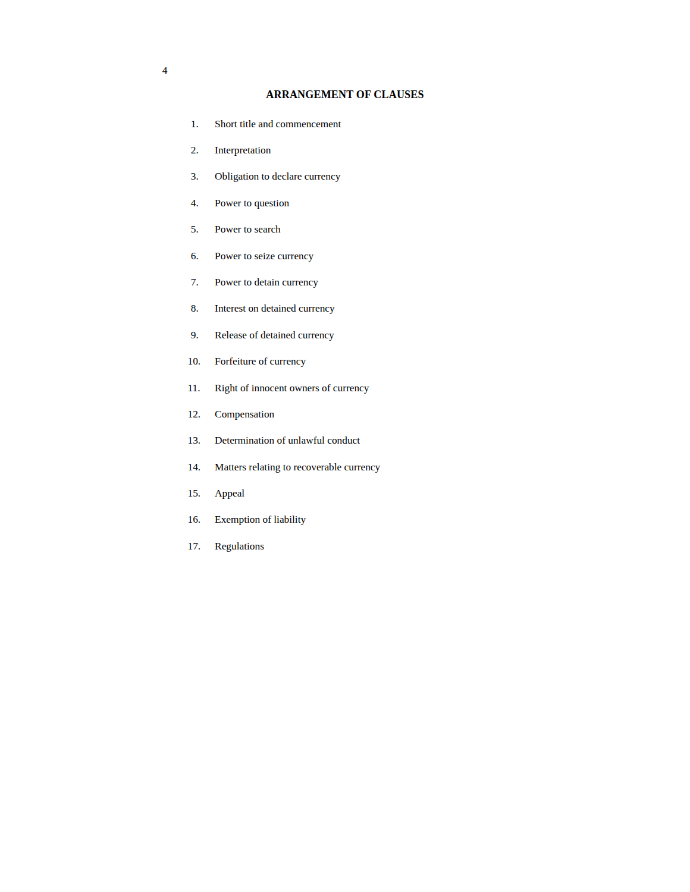4
ARRANGEMENT OF CLAUSES
1. Short title and commencement
2. Interpretation
3. Obligation to declare currency
4. Power to question
5. Power to search
6. Power to seize currency
7. Power to detain currency
8. Interest on detained currency
9. Release of detained currency
10. Forfeiture of currency
11. Right of innocent owners of currency
12. Compensation
13. Determination of unlawful conduct
14. Matters relating to recoverable currency
15. Appeal
16. Exemption of liability
17. Regulations